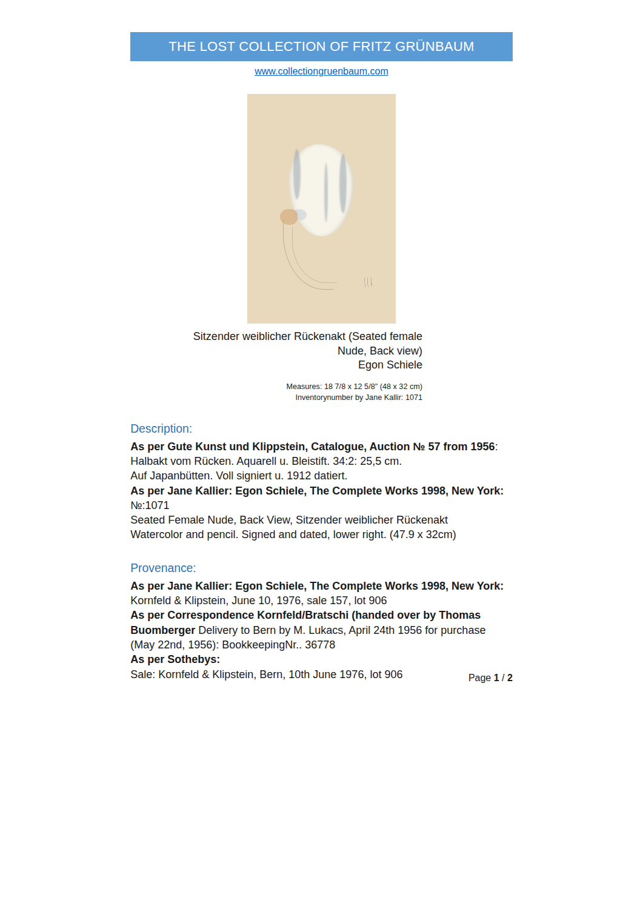THE LOST COLLECTION OF FRITZ GRÜNBAUM
www.collectiongruenbaum.com
Sitzender weiblicher Rückenakt (Seated female
Nude, Back view)
Egon Schiele
Measures: 18 7/8 x 12 5/8" (48 x 32 cm)
Inventorynumber by Jane Kallir: 1071
Description:
As per Gute Kunst und Klippstein, Catalogue, Auction № 57 from 1956:
Halbakt vom Rücken. Aquarell u. Bleistift. 34:2: 25,5 cm.
Auf Japanbütten. Voll signiert u. 1912 datiert.
As per Jane Kallier: Egon Schiele, The Complete Works 1998, New York: №:1071
Seated Female Nude, Back View, Sitzender weiblicher Rückenakt
Watercolor and pencil. Signed and dated, lower right. (47.9 x 32cm)
Provenance:
As per Jane Kallier: Egon Schiele, The Complete Works 1998, New York: Kornfeld & Klipstein, June 10, 1976, sale 157, lot 906
As per Correspondence Kornfeld/Bratschi (handed over by Thomas Buomberger Delivery to Bern by M. Lukacs, April 24th 1956 for purchase (May 22nd, 1956): BookkeepingNr.. 36778
As per Sothebys:
Sale: Kornfeld & Klipstein, Bern, 10th June 1976, lot 906
Page 1 / 2